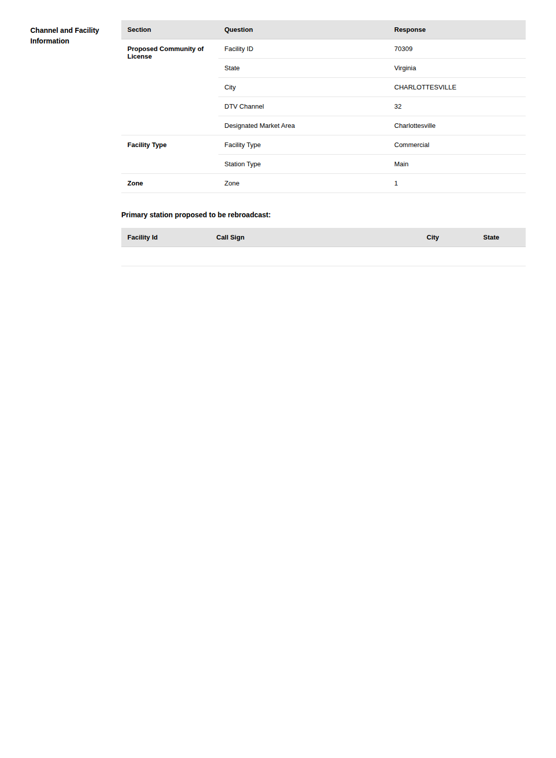Channel and Facility Information
| Section | Question | Response |
| --- | --- | --- |
| Proposed Community of License | Facility ID | 70309 |
| State | Virginia |
| City | CHARLOTTESVILLE |
| DTV Channel | 32 |
| Designated Market Area | Charlottesville |
| Facility Type | Facility Type | Commercial |
| Station Type | Main |
| Zone | Zone | 1 |
Primary station proposed to be rebroadcast:
| Facility Id | Call Sign | City | State |
| --- | --- | --- | --- |